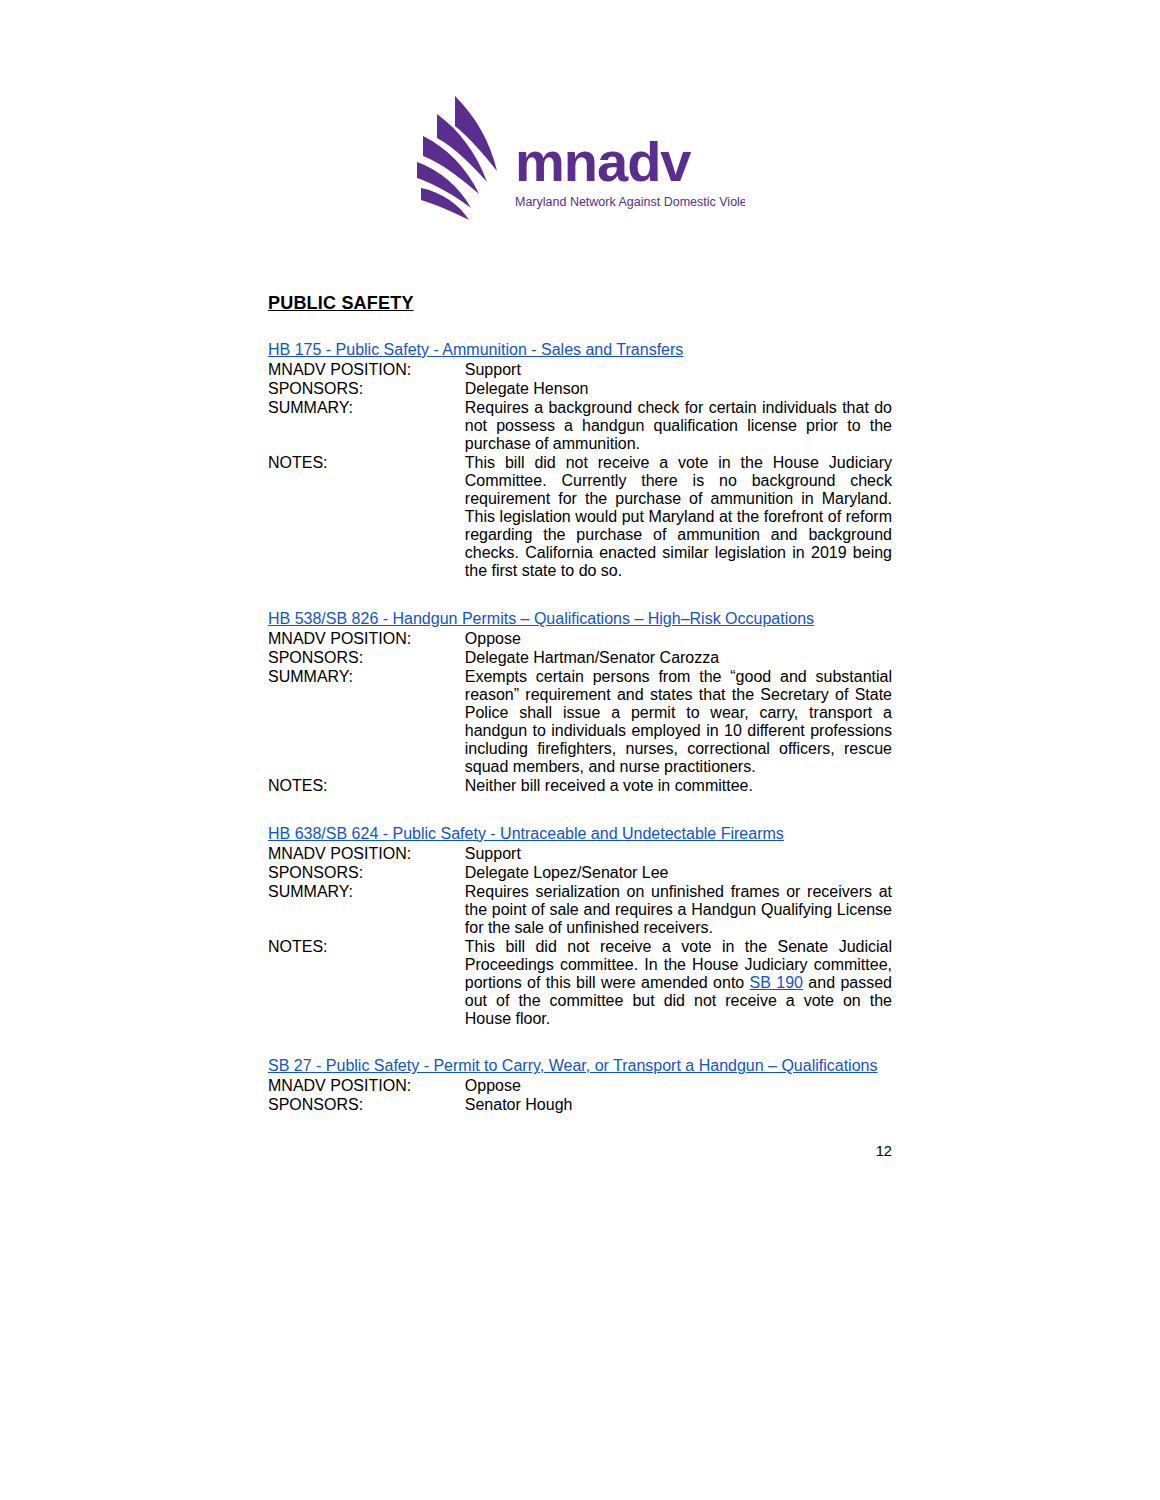mnadv Maryland Network Against Domestic Violence
PUBLIC SAFETY
HB 175 - Public Safety - Ammunition - Sales and Transfers
| MNADV POSITION: | Support |
| SPONSORS: | Delegate Henson |
| SUMMARY: | Requires a background check for certain individuals that do not possess a handgun qualification license prior to the purchase of ammunition. |
| NOTES: | This bill did not receive a vote in the House Judiciary Committee. Currently there is no background check requirement for the purchase of ammunition in Maryland. This legislation would put Maryland at the forefront of reform regarding the purchase of ammunition and background checks. California enacted similar legislation in 2019 being the first state to do so. |
HB 538/SB 826 - Handgun Permits – Qualifications – High–Risk Occupations
| MNADV POSITION: | Oppose |
| SPONSORS: | Delegate Hartman/Senator Carozza |
| SUMMARY: | Exempts certain persons from the “good and substantial reason” requirement and states that the Secretary of State Police shall issue a permit to wear, carry, transport a handgun to individuals employed in 10 different professions including firefighters, nurses, correctional officers, rescue squad members, and nurse practitioners. |
| NOTES: | Neither bill received a vote in committee. |
HB 638/SB 624 - Public Safety - Untraceable and Undetectable Firearms
| MNADV POSITION: | Support |
| SPONSORS: | Delegate Lopez/Senator Lee |
| SUMMARY: | Requires serialization on unfinished frames or receivers at the point of sale and requires a Handgun Qualifying License for the sale of unfinished receivers. |
| NOTES: | This bill did not receive a vote in the Senate Judicial Proceedings committee. In the House Judiciary committee, portions of this bill were amended onto SB 190 and passed out of the committee but did not receive a vote on the House floor. |
SB 27 - Public Safety - Permit to Carry, Wear, or Transport a Handgun – Qualifications
| MNADV POSITION: | Oppose |
| SPONSORS: | Senator Hough |
12